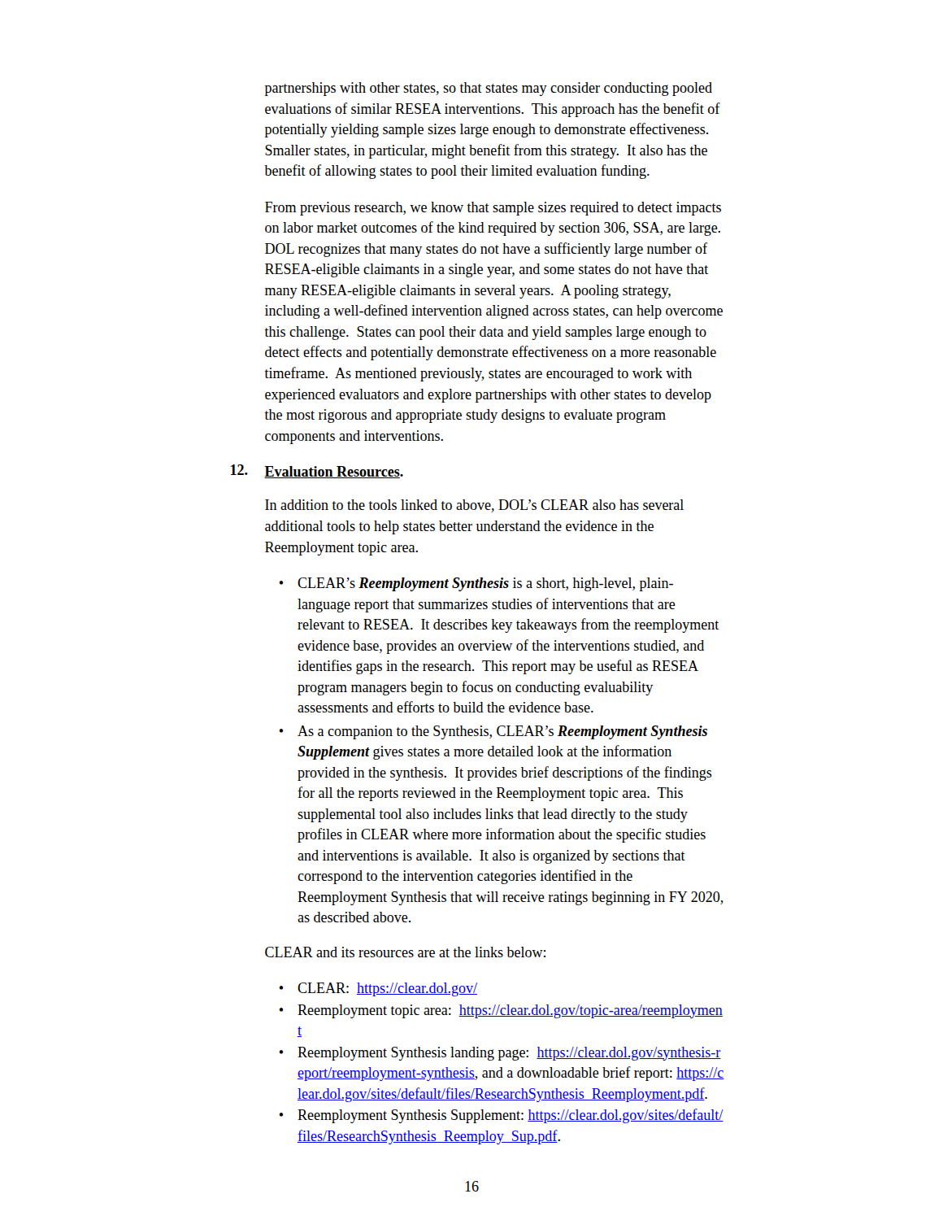partnerships with other states, so that states may consider conducting pooled evaluations of similar RESEA interventions. This approach has the benefit of potentially yielding sample sizes large enough to demonstrate effectiveness. Smaller states, in particular, might benefit from this strategy. It also has the benefit of allowing states to pool their limited evaluation funding.
From previous research, we know that sample sizes required to detect impacts on labor market outcomes of the kind required by section 306, SSA, are large. DOL recognizes that many states do not have a sufficiently large number of RESEA-eligible claimants in a single year, and some states do not have that many RESEA-eligible claimants in several years. A pooling strategy, including a well-defined intervention aligned across states, can help overcome this challenge. States can pool their data and yield samples large enough to detect effects and potentially demonstrate effectiveness on a more reasonable timeframe. As mentioned previously, states are encouraged to work with experienced evaluators and explore partnerships with other states to develop the most rigorous and appropriate study designs to evaluate program components and interventions.
12.
Evaluation Resources.
In addition to the tools linked to above, DOL’s CLEAR also has several additional tools to help states better understand the evidence in the Reemployment topic area.
CLEAR’s Reemployment Synthesis is a short, high-level, plain-language report that summarizes studies of interventions that are relevant to RESEA. It describes key takeaways from the reemployment evidence base, provides an overview of the interventions studied, and identifies gaps in the research. This report may be useful as RESEA program managers begin to focus on conducting evaluability assessments and efforts to build the evidence base.
As a companion to the Synthesis, CLEAR’s Reemployment Synthesis Supplement gives states a more detailed look at the information provided in the synthesis. It provides brief descriptions of the findings for all the reports reviewed in the Reemployment topic area. This supplemental tool also includes links that lead directly to the study profiles in CLEAR where more information about the specific studies and interventions is available. It also is organized by sections that correspond to the intervention categories identified in the Reemployment Synthesis that will receive ratings beginning in FY 2020, as described above.
CLEAR and its resources are at the links below:
CLEAR: https://clear.dol.gov/
Reemployment topic area: https://clear.dol.gov/topic-area/reemployment
Reemployment Synthesis landing page: https://clear.dol.gov/synthesis-report/reemployment-synthesis, and a downloadable brief report: https://clear.dol.gov/sites/default/files/ResearchSynthesis_Reemployment.pdf.
Reemployment Synthesis Supplement: https://clear.dol.gov/sites/default/files/ResearchSynthesis_Reemploy_Sup.pdf.
16